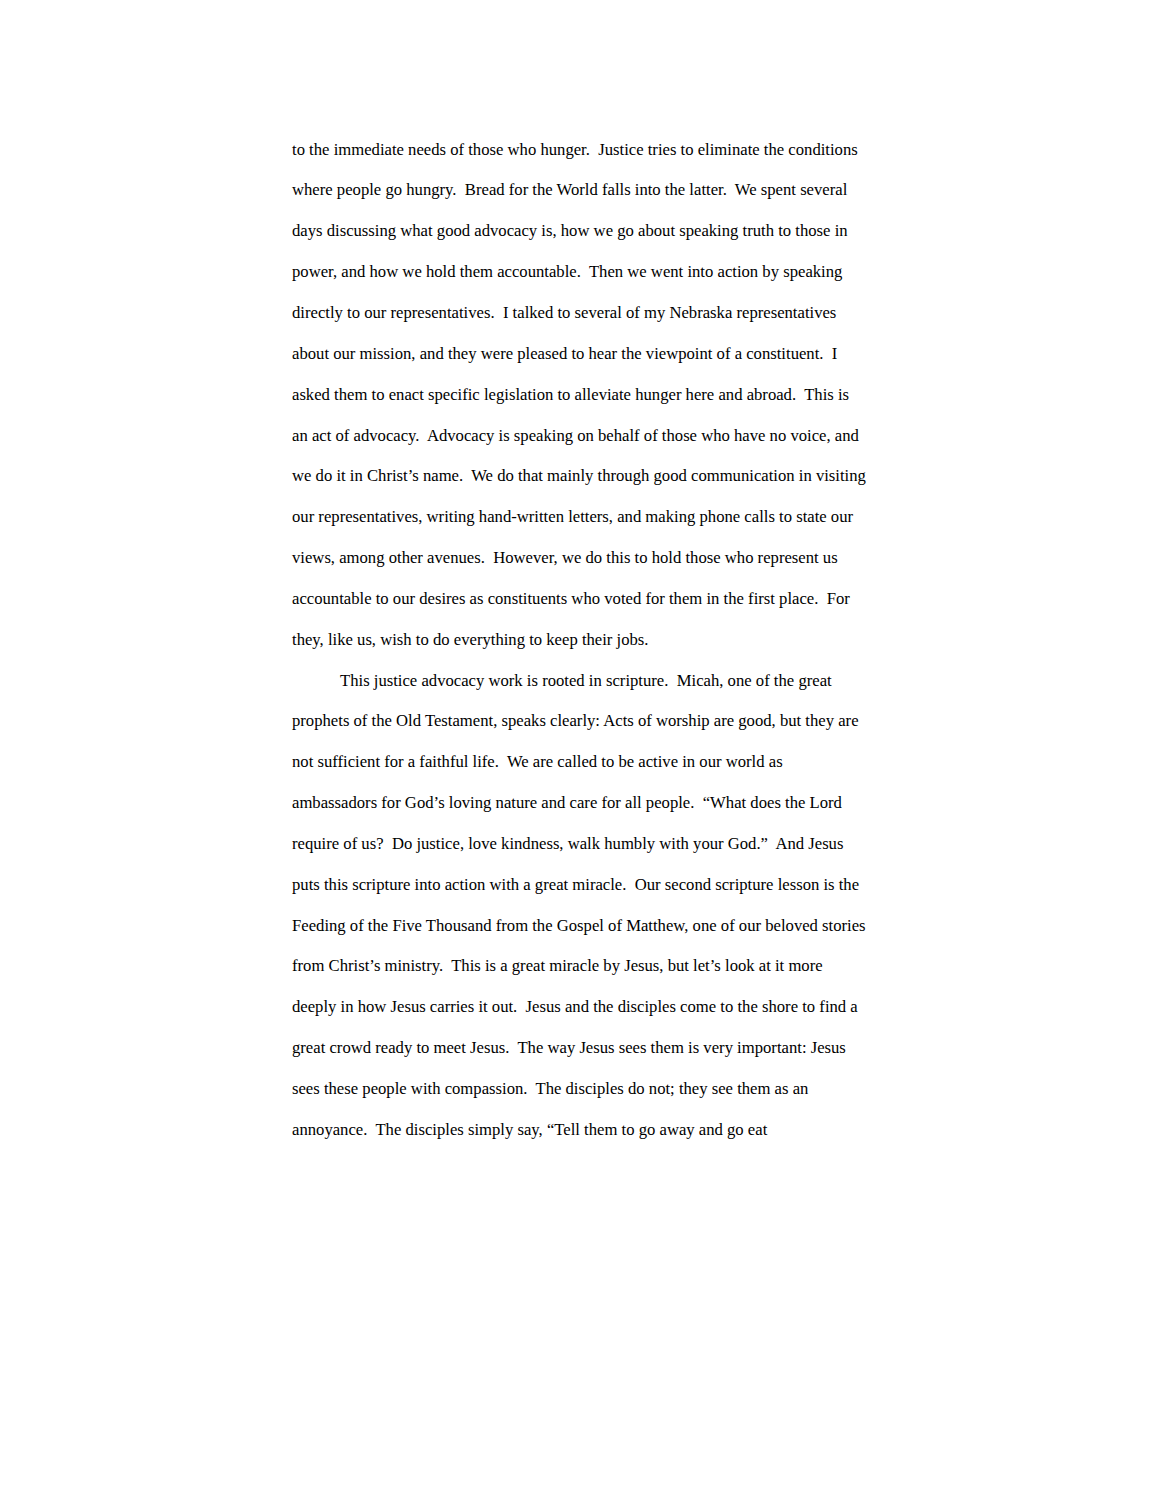to the immediate needs of those who hunger. Justice tries to eliminate the conditions where people go hungry. Bread for the World falls into the latter. We spent several days discussing what good advocacy is, how we go about speaking truth to those in power, and how we hold them accountable. Then we went into action by speaking directly to our representatives. I talked to several of my Nebraska representatives about our mission, and they were pleased to hear the viewpoint of a constituent. I asked them to enact specific legislation to alleviate hunger here and abroad. This is an act of advocacy. Advocacy is speaking on behalf of those who have no voice, and we do it in Christ’s name. We do that mainly through good communication in visiting our representatives, writing hand-written letters, and making phone calls to state our views, among other avenues. However, we do this to hold those who represent us accountable to our desires as constituents who voted for them in the first place. For they, like us, wish to do everything to keep their jobs.
This justice advocacy work is rooted in scripture. Micah, one of the great prophets of the Old Testament, speaks clearly: Acts of worship are good, but they are not sufficient for a faithful life. We are called to be active in our world as ambassadors for God’s loving nature and care for all people. “What does the Lord require of us? Do justice, love kindness, walk humbly with your God.” And Jesus puts this scripture into action with a great miracle. Our second scripture lesson is the Feeding of the Five Thousand from the Gospel of Matthew, one of our beloved stories from Christ’s ministry. This is a great miracle by Jesus, but let’s look at it more deeply in how Jesus carries it out. Jesus and the disciples come to the shore to find a great crowd ready to meet Jesus. The way Jesus sees them is very important: Jesus sees these people with compassion. The disciples do not; they see them as an annoyance. The disciples simply say, “Tell them to go away and go eat